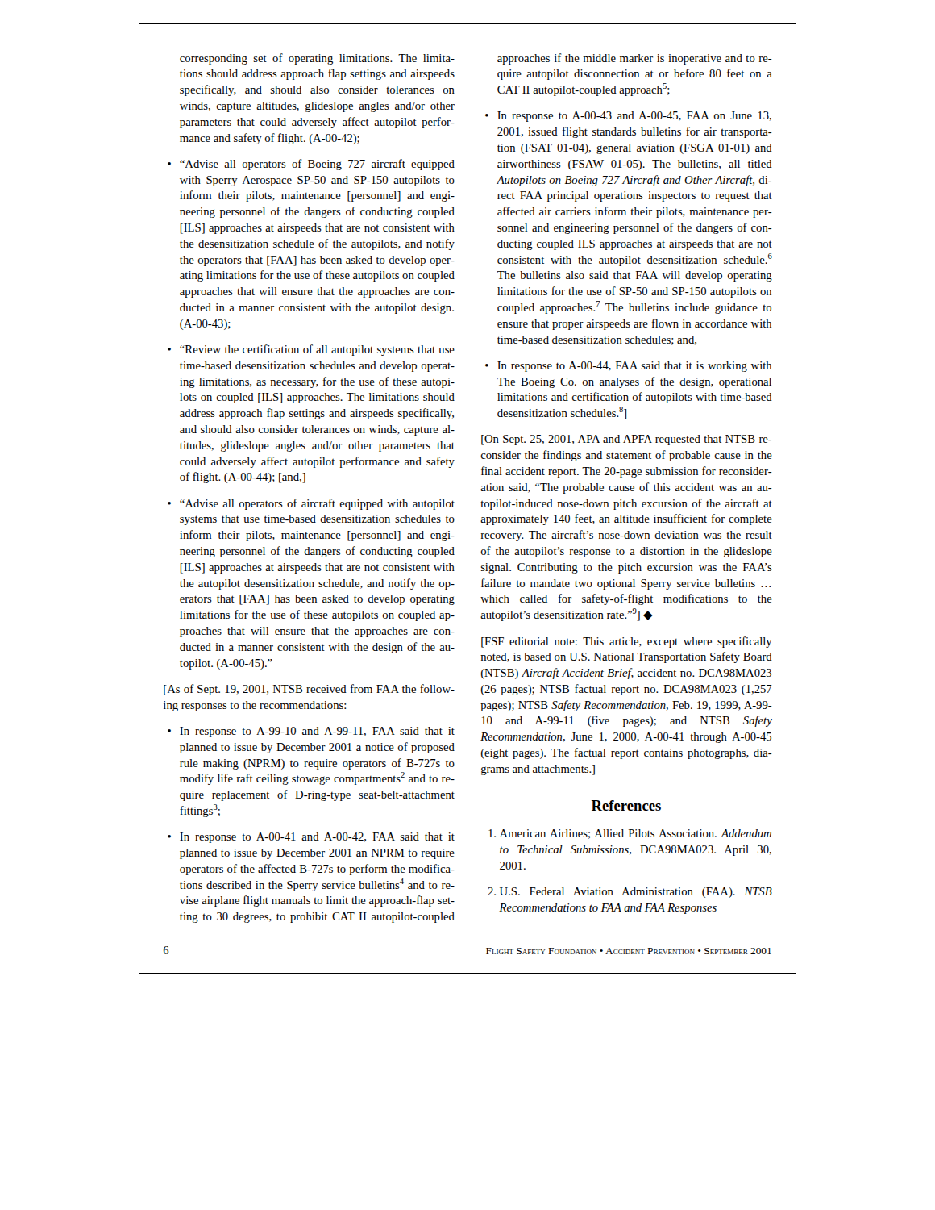corresponding set of operating limitations. The limitations should address approach flap settings and airspeeds specifically, and should also consider tolerances on winds, capture altitudes, glideslope angles and/or other parameters that could adversely affect autopilot performance and safety of flight. (A-00-42);
“Advise all operators of Boeing 727 aircraft equipped with Sperry Aerospace SP-50 and SP-150 autopilots to inform their pilots, maintenance [personnel] and engineering personnel of the dangers of conducting coupled [ILS] approaches at airspeeds that are not consistent with the desensitization schedule of the autopilots, and notify the operators that [FAA] has been asked to develop operating limitations for the use of these autopilots on coupled approaches that will ensure that the approaches are conducted in a manner consistent with the autopilot design. (A-00-43);
“Review the certification of all autopilot systems that use time-based desensitization schedules and develop operating limitations, as necessary, for the use of these autopilots on coupled [ILS] approaches. The limitations should address approach flap settings and airspeeds specifically, and should also consider tolerances on winds, capture altitudes, glideslope angles and/or other parameters that could adversely affect autopilot performance and safety of flight. (A-00-44); [and,]
“Advise all operators of aircraft equipped with autopilot systems that use time-based desensitization schedules to inform their pilots, maintenance [personnel] and engineering personnel of the dangers of conducting coupled [ILS] approaches at airspeeds that are not consistent with the autopilot desensitization schedule, and notify the operators that [FAA] has been asked to develop operating limitations for the use of these autopilots on coupled approaches that will ensure that the approaches are conducted in a manner consistent with the design of the autopilot. (A-00-45).”
[As of Sept. 19, 2001, NTSB received from FAA the following responses to the recommendations:
In response to A-99-10 and A-99-11, FAA said that it planned to issue by December 2001 a notice of proposed rule making (NPRM) to require operators of B-727s to modify life raft ceiling stowage compartments2 and to require replacement of D-ring-type seat-belt-attachment fittings3;
In response to A-00-41 and A-00-42, FAA said that it planned to issue by December 2001 an NPRM to require operators of the affected B-727s to perform the modifications described in the Sperry service bulletins4 and to revise airplane flight manuals to limit the approach-flap setting to 30 degrees, to prohibit CAT II autopilot-coupled approaches if the middle marker is inoperative and to require autopilot disconnection at or before 80 feet on a CAT II autopilot-coupled approach5;
In response to A-00-43 and A-00-45, FAA on June 13, 2001, issued flight standards bulletins for air transportation (FSAT 01-04), general aviation (FSGA 01-01) and airworthiness (FSAW 01-05). The bulletins, all titled Autopilots on Boeing 727 Aircraft and Other Aircraft, direct FAA principal operations inspectors to request that affected air carriers inform their pilots, maintenance personnel and engineering personnel of the dangers of conducting coupled ILS approaches at airspeeds that are not consistent with the autopilot desensitization schedule.6 The bulletins also said that FAA will develop operating limitations for the use of SP-50 and SP-150 autopilots on coupled approaches.7 The bulletins include guidance to ensure that proper airspeeds are flown in accordance with time-based desensitization schedules; and,
In response to A-00-44, FAA said that it is working with The Boeing Co. on analyses of the design, operational limitations and certification of autopilots with time-based desensitization schedules.8]
[On Sept. 25, 2001, APA and APFA requested that NTSB reconsider the findings and statement of probable cause in the final accident report. The 20-page submission for reconsideration said, “The probable cause of this accident was an autopilot-induced nose-down pitch excursion of the aircraft at approximately 140 feet, an altitude insufficient for complete recovery. The aircraft’s nose-down deviation was the result of the autopilot’s response to a distortion in the glideslope signal. Contributing to the pitch excursion was the FAA’s failure to mandate two optional Sperry service bulletins … which called for safety-of-flight modifications to the autopilot’s desensitization rate.”9] ◆
[FSF editorial note: This article, except where specifically noted, is based on U.S. National Transportation Safety Board (NTSB) Aircraft Accident Brief, accident no. DCA98MA023 (26 pages); NTSB factual report no. DCA98MA023 (1,257 pages); NTSB Safety Recommendation, Feb. 19, 1999, A-99-10 and A-99-11 (five pages); and NTSB Safety Recommendation, June 1, 2000, A-00-41 through A-00-45 (eight pages). The factual report contains photographs, diagrams and attachments.]
References
American Airlines; Allied Pilots Association. Addendum to Technical Submissions, DCA98MA023. April 30, 2001.
U.S. Federal Aviation Administration (FAA). NTSB Recommendations to FAA and FAA Responses
6 Flight Safety Foundation • Accident Prevention • September 2001